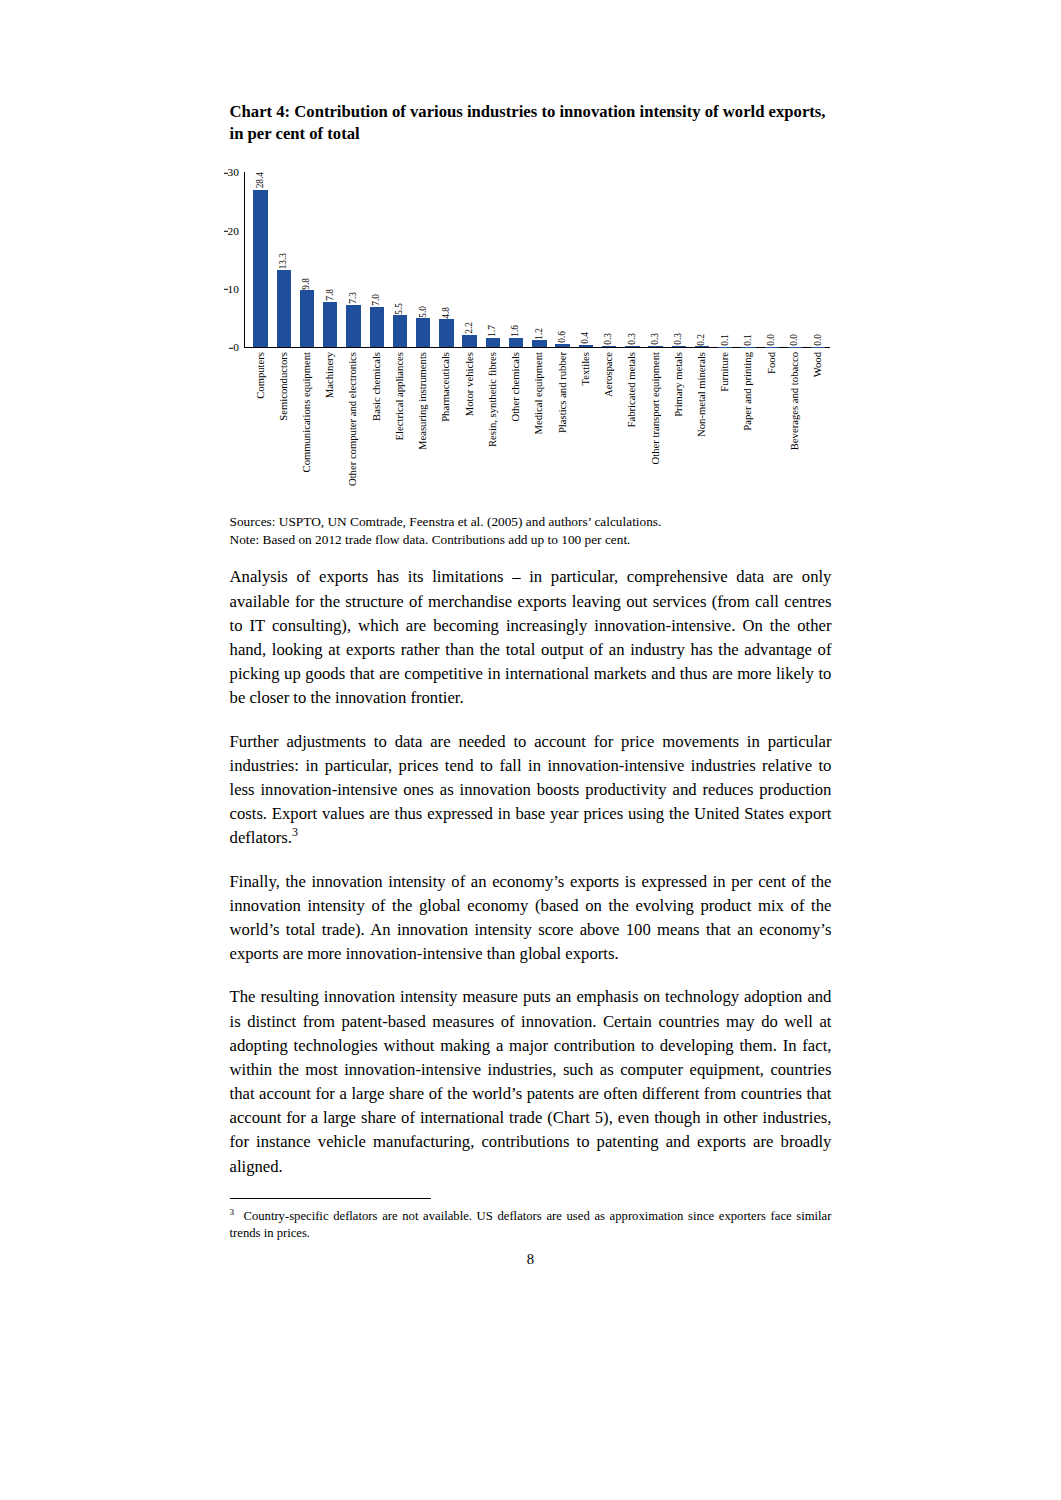Chart 4: Contribution of various industries to innovation intensity of world exports, in per cent of total
30 20 10 0
28.4
13.3
9.8
7.8
7.3
7.0
5.5
5.0
4.8
2.2
1.7
1.6
1.2
0.6
0.4
0.3
0.3
0.3
0.3
0.2
0.1
0.1
0.0
0.0
0.0
Computers
Semiconductors
Communications equipment
Machinery
Other computer and electronics
Basic chemicals
Electrical appliances
Measuring instruments
Pharmaceuticals
Motor vehicles
Resin, synthetic fibres
Other chemicals
Medical equipment
Plastics and rubber
Textiles
Aerospace
Fabricated metals
Other transport equipment
Primary metals
Non-metal minerals
Furniture
Paper and printing
Food
Beverages and tobacco
Wood
Sources: USPTO, UN Comtrade, Feenstra et al. (2005) and authors’ calculations.
Note: Based on 2012 trade flow data. Contributions add up to 100 per cent.
Analysis of exports has its limitations – in particular, comprehensive data are only available for the structure of merchandise exports leaving out services (from call centres to IT consulting), which are becoming increasingly innovation-intensive. On the other hand, looking at exports rather than the total output of an industry has the advantage of picking up goods that are competitive in international markets and thus are more likely to be closer to the innovation frontier.
Further adjustments to data are needed to account for price movements in particular industries: in particular, prices tend to fall in innovation-intensive industries relative to less innovation-intensive ones as innovation boosts productivity and reduces production costs. Export values are thus expressed in base year prices using the United States export deflators.3
Finally, the innovation intensity of an economy’s exports is expressed in per cent of the innovation intensity of the global economy (based on the evolving product mix of the world’s total trade). An innovation intensity score above 100 means that an economy’s exports are more innovation-intensive than global exports.
The resulting innovation intensity measure puts an emphasis on technology adoption and is distinct from patent-based measures of innovation. Certain countries may do well at adopting technologies without making a major contribution to developing them. In fact, within the most innovation-intensive industries, such as computer equipment, countries that account for a large share of the world’s patents are often different from countries that account for a large share of international trade (Chart 5), even though in other industries, for instance vehicle manufacturing, contributions to patenting and exports are broadly aligned.
3 Country-specific deflators are not available. US deflators are used as approximation since exporters face similar trends in prices.
8